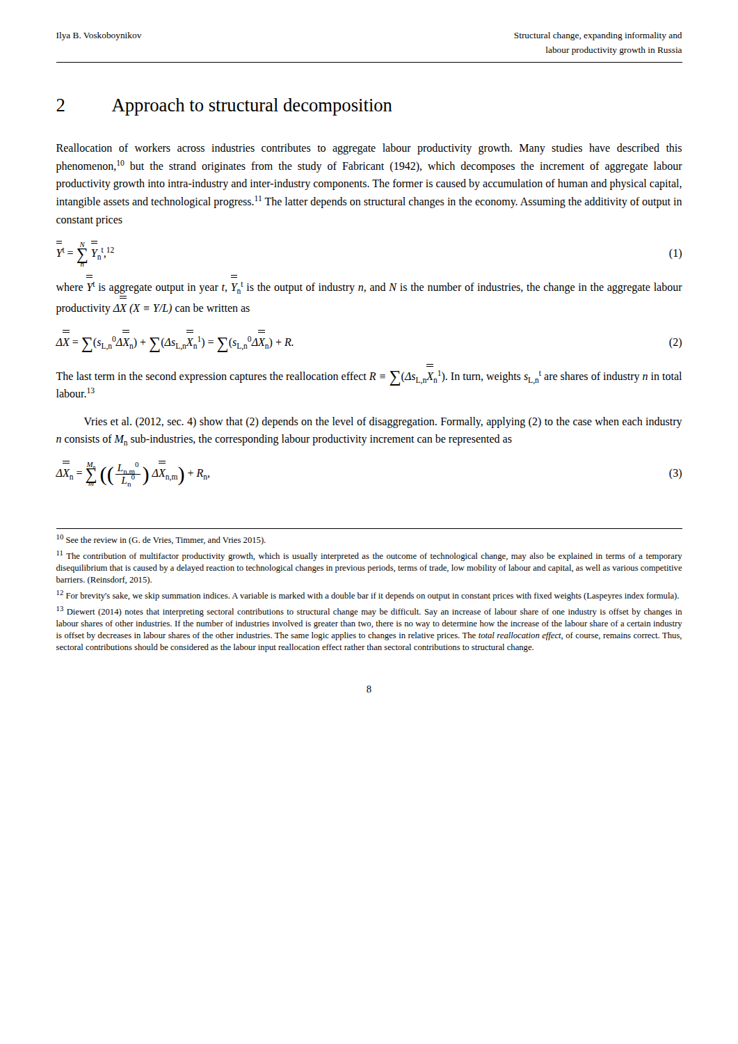Ilya B. Voskoboynikov
Structural change, expanding informality and
labour productivity growth in Russia
2 Approach to structural decomposition
Reallocation of workers across industries contributes to aggregate labour productivity growth. Many studies have described this phenomenon,10 but the strand originates from the study of Fabricant (1942), which decomposes the increment of aggregate labour productivity growth into intra-industry and inter-industry components. The former is caused by accumulation of human and physical capital, intangible assets and technological progress.11 The latter depends on structural changes in the economy. Assuming the additivity of output in constant prices
Yt = ∑Nn Ynt,12
(1)
where Yt is aggregate output in year t, Ynt is the output of industry n, and N is the number of industries, the change in the aggregate labour productivity ΔX (X ≡ Y/L) can be written as
ΔX = ∑(sL,n0ΔXn) + ∑(ΔsL,nXn1) = ∑(sL,n0ΔXn) + R.
(2)
The last term in the second expression captures the reallocation effect R ≡ ∑(ΔsL,nXn1). In turn, weights sL,nt are shares of industry n in total labour.13
Vries et al. (2012, sec. 4) show that (2) depends on the level of disaggregation. Formally, applying (2) to the case when each industry n consists of Mn sub-industries, the corresponding labour productivity increment can be represented as
ΔXn = ∑Mn m ((Ln,m0 Ln0) ΔXn,m) + Rn,
(3)
10 See the review in (G. de Vries, Timmer, and Vries 2015).
11 The contribution of multifactor productivity growth, which is usually interpreted as the outcome of technological change, may also be explained in terms of a temporary disequilibrium that is caused by a delayed reaction to technological changes in previous periods, terms of trade, low mobility of labour and capital, as well as various competitive barriers. (Reinsdorf, 2015).
12 For brevity's sake, we skip summation indices. A variable is marked with a double bar if it depends on output in constant prices with fixed weights (Laspeyres index formula).
13 Diewert (2014) notes that interpreting sectoral contributions to structural change may be difficult. Say an increase of labour share of one industry is offset by changes in labour shares of other industries. If the number of industries involved is greater than two, there is no way to determine how the increase of the labour share of a certain industry is offset by decreases in labour shares of the other industries. The same logic applies to changes in relative prices. The total reallocation effect, of course, remains correct. Thus, sectoral contributions should be considered as the labour input reallocation effect rather than sectoral contributions to structural change.
8